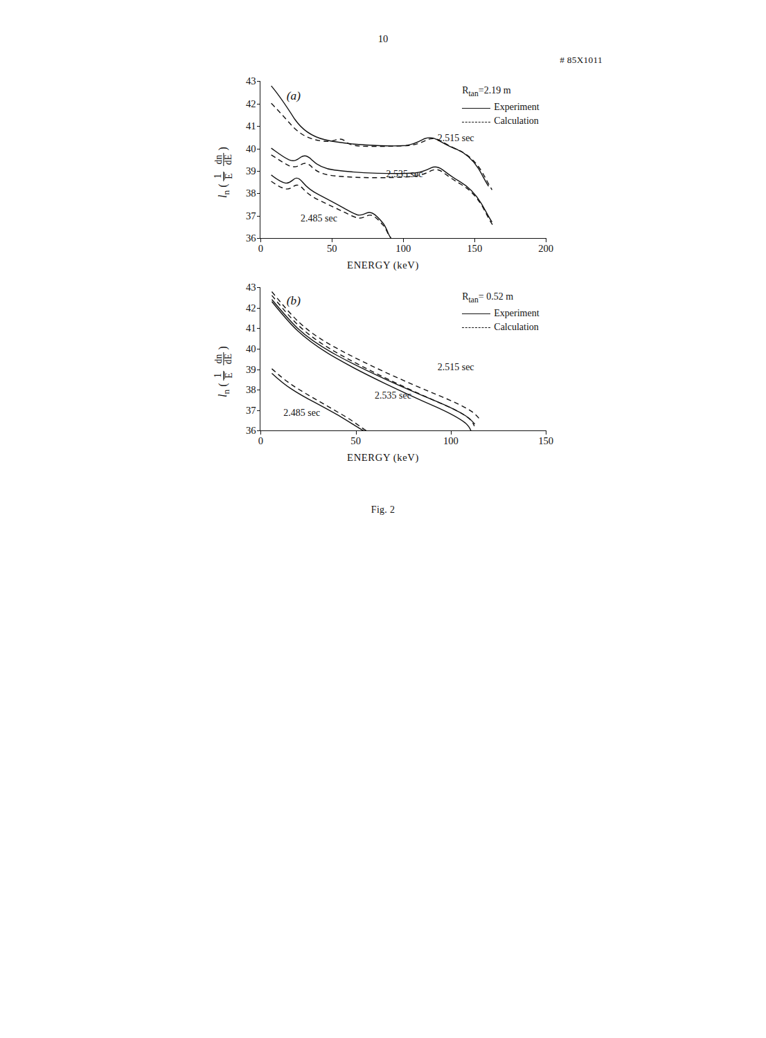10
# 85X1011
(a)
Rtan=2.19 m
Experiment
Calculation
ln ( 1 E dn dE )
43
42
41
40
39
38
37
36
0
50
100
150
200
2.515 sec 2.535 sec 2.485 sec
ENERGY (keV)
(b)
Rtan= 0.52 m
Experiment
Calculation
ln ( 1 E dn dE )
43
42
41
40
39
38
37
36
0
50
100
150
2.515 sec 2.535 sec 2.485 sec
ENERGY (keV)
Fig. 2